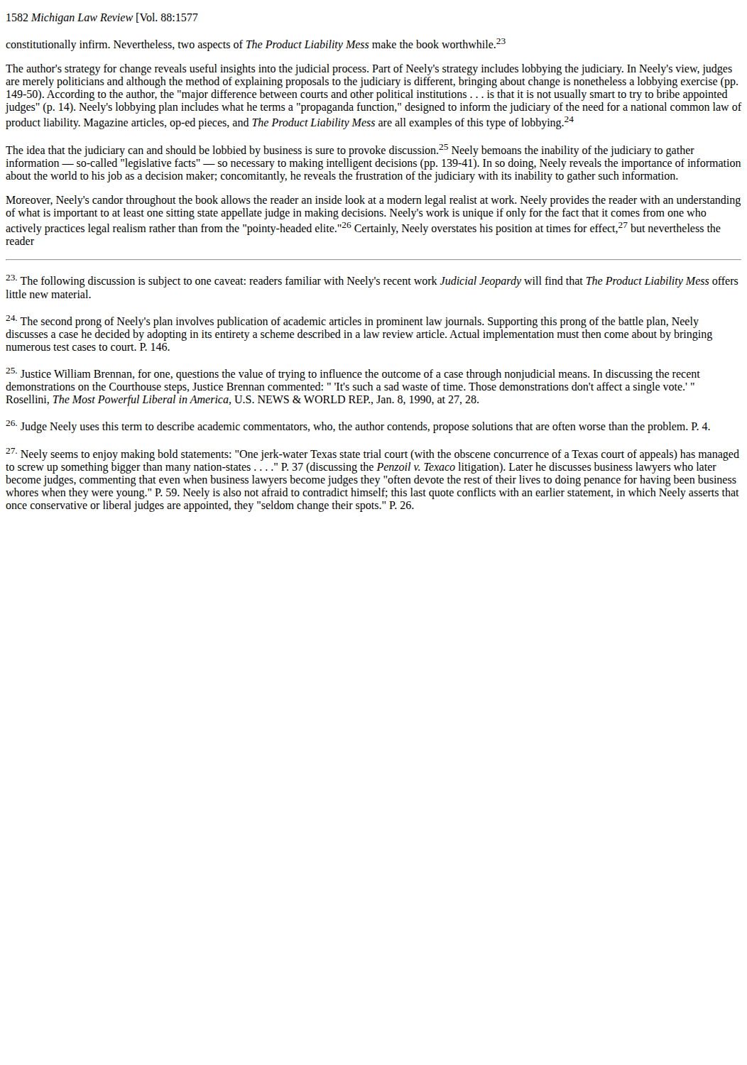1582 Michigan Law Review [Vol. 88:1577
constitutionally infirm. Nevertheless, two aspects of The Product Liability Mess make the book worthwhile.23
The author's strategy for change reveals useful insights into the judicial process. Part of Neely's strategy includes lobbying the judiciary. In Neely's view, judges are merely politicians and although the method of explaining proposals to the judiciary is different, bringing about change is nonetheless a lobbying exercise (pp. 149-50). According to the author, the "major difference between courts and other political institutions . . . is that it is not usually smart to try to bribe appointed judges" (p. 14). Neely's lobbying plan includes what he terms a "propaganda function," designed to inform the judiciary of the need for a national common law of product liability. Magazine articles, op-ed pieces, and The Product Liability Mess are all examples of this type of lobbying.24
The idea that the judiciary can and should be lobbied by business is sure to provoke discussion.25 Neely bemoans the inability of the judiciary to gather information — so-called "legislative facts" — so necessary to making intelligent decisions (pp. 139-41). In so doing, Neely reveals the importance of information about the world to his job as a decision maker; concomitantly, he reveals the frustration of the judiciary with its inability to gather such information.
Moreover, Neely's candor throughout the book allows the reader an inside look at a modern legal realist at work. Neely provides the reader with an understanding of what is important to at least one sitting state appellate judge in making decisions. Neely's work is unique if only for the fact that it comes from one who actively practices legal realism rather than from the "pointy-headed elite."26 Certainly, Neely overstates his position at times for effect,27 but nevertheless the reader
23. The following discussion is subject to one caveat: readers familiar with Neely's recent work Judicial Jeopardy will find that The Product Liability Mess offers little new material.
24. The second prong of Neely's plan involves publication of academic articles in prominent law journals. Supporting this prong of the battle plan, Neely discusses a case he decided by adopting in its entirety a scheme described in a law review article. Actual implementation must then come about by bringing numerous test cases to court. P. 146.
25. Justice William Brennan, for one, questions the value of trying to influence the outcome of a case through nonjudicial means. In discussing the recent demonstrations on the Courthouse steps, Justice Brennan commented: " 'It's such a sad waste of time. Those demonstrations don't affect a single vote.' " Rosellini, The Most Powerful Liberal in America, U.S. NEWS & WORLD REP., Jan. 8, 1990, at 27, 28.
26. Judge Neely uses this term to describe academic commentators, who, the author contends, propose solutions that are often worse than the problem. P. 4.
27. Neely seems to enjoy making bold statements: "One jerk-water Texas state trial court (with the obscene concurrence of a Texas court of appeals) has managed to screw up something bigger than many nation-states . . . ." P. 37 (discussing the Penzoil v. Texaco litigation). Later he discusses business lawyers who later become judges, commenting that even when business lawyers become judges they "often devote the rest of their lives to doing penance for having been business whores when they were young." P. 59. Neely is also not afraid to contradict himself; this last quote conflicts with an earlier statement, in which Neely asserts that once conservative or liberal judges are appointed, they "seldom change their spots." P. 26.